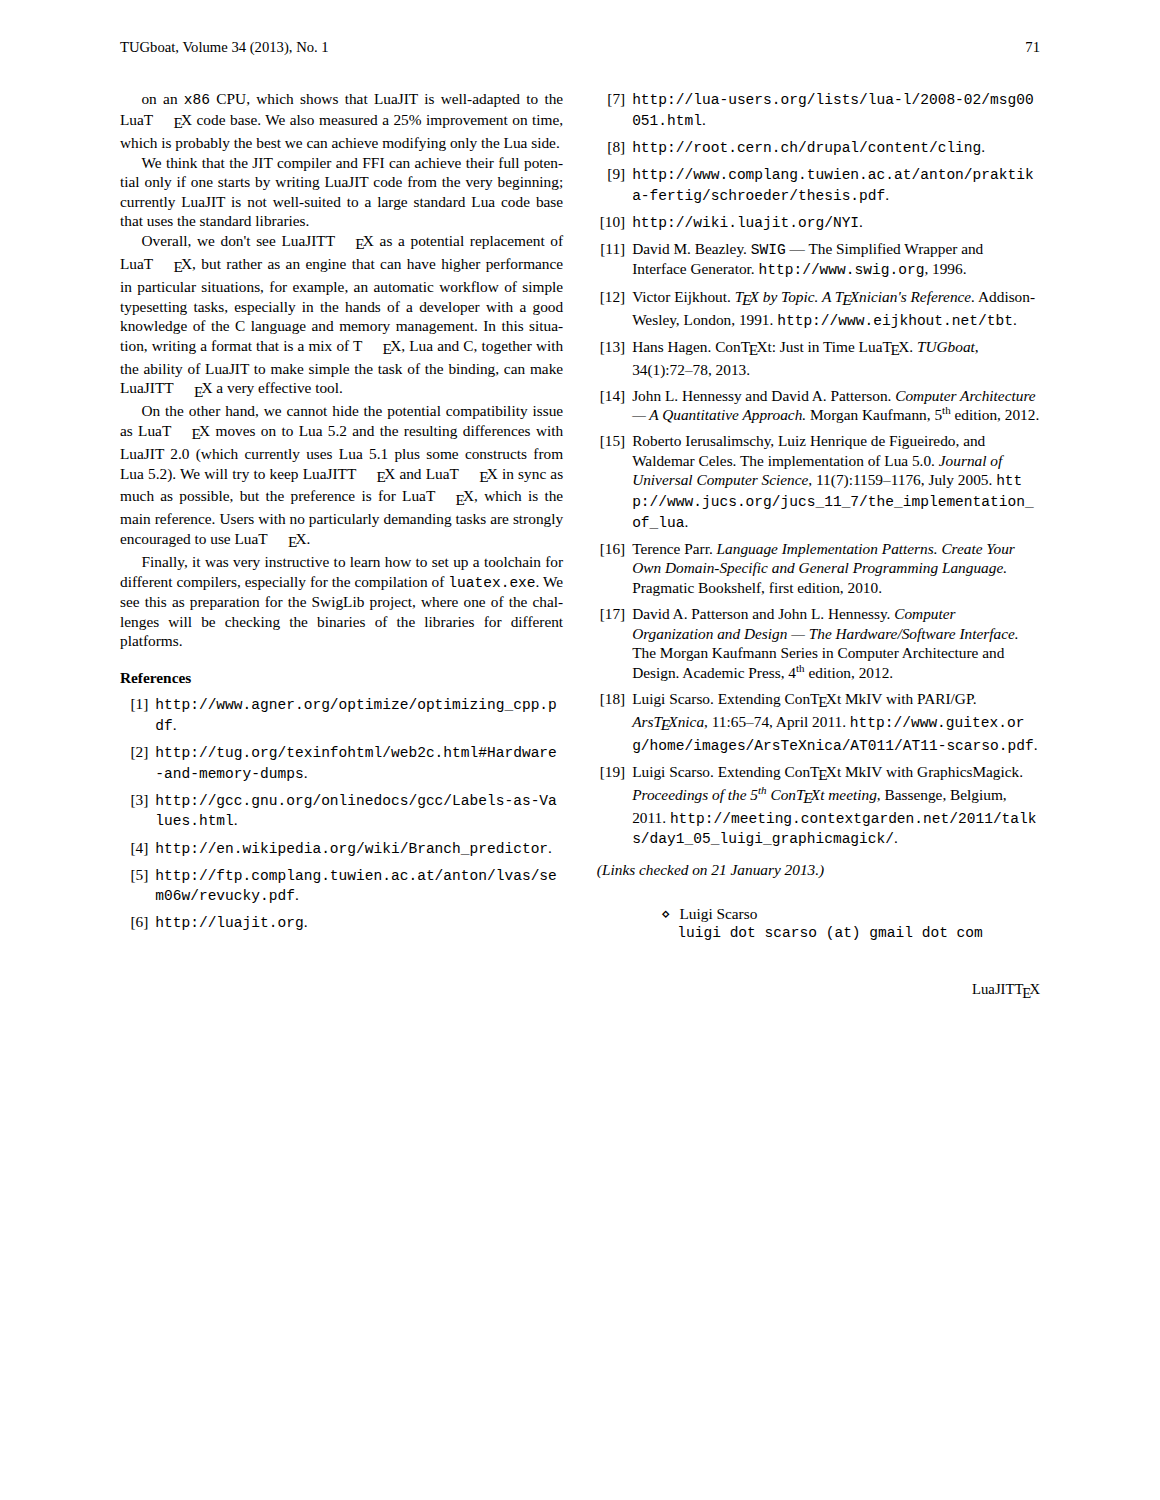TUGboat, Volume 34 (2013), No. 1 71
on an x86 CPU, which shows that LuaJIT is well-adapted to the LuaTEX code base. We also measured a 25% improvement on time, which is probably the best we can achieve modifying only the Lua side.
We think that the JIT compiler and FFI can achieve their full potential only if one starts by writing LuaJIT code from the very beginning; currently LuaJIT is not well-suited to a large standard Lua code base that uses the standard libraries.
Overall, we don't see LuaJITTEX as a potential replacement of LuaTEX, but rather as an engine that can have higher performance in particular situations, for example, an automatic workflow of simple typesetting tasks, especially in the hands of a developer with a good knowledge of the C language and memory management. In this situation, writing a format that is a mix of TEX, Lua and C, together with the ability of LuaJIT to make simple the task of the binding, can make LuaJITTEX a very effective tool.
On the other hand, we cannot hide the potential compatibility issue as LuaTEX moves on to Lua 5.2 and the resulting differences with LuaJIT 2.0 (which currently uses Lua 5.1 plus some constructs from Lua 5.2). We will try to keep LuaJITTEX and LuaTEX in sync as much as possible, but the preference is for LuaTEX, which is the main reference. Users with no particularly demanding tasks are strongly encouraged to use LuaTEX.
Finally, it was very instructive to learn how to set up a toolchain for different compilers, especially for the compilation of luatex.exe. We see this as preparation for the SwigLib project, where one of the challenges will be checking the binaries of the libraries for different platforms.
References
http://www.agner.org/optimize/optimizing_cpp.pdf.
http://tug.org/texinfohtml/web2c.html#Hardware-and-memory-dumps.
http://gcc.gnu.org/onlinedocs/gcc/Labels-as-Values.html.
http://en.wikipedia.org/wiki/Branch_predictor.
http://ftp.complang.tuwien.ac.at/anton/lvas/sem06w/revucky.pdf.
http://luajit.org.
http://lua-users.org/lists/lua-l/2008-02/msg00051.html.
http://root.cern.ch/drupal/content/cling.
http://www.complang.tuwien.ac.at/anton/praktika-fertig/schroeder/thesis.pdf.
http://wiki.luajit.org/NYI.
David M. Beazley. SWIG — The Simplified Wrapper and Interface Generator. http://www.swig.org, 1996.
Victor Eijkhout. TEX by Topic. A TEXnician's Reference. Addison-Wesley, London, 1991. http://www.eijkhout.net/tbt.
Hans Hagen. ConTEXt: Just in Time LuaTEX. TUGboat, 34(1):72–78, 2013.
John L. Hennessy and David A. Patterson. Computer Architecture — A Quantitative Approach. Morgan Kaufmann, 5th edition, 2012.
Roberto Ierusalimschy, Luiz Henrique de Figueiredo, and Waldemar Celes. The implementation of Lua 5.0. Journal of Universal Computer Science, 11(7):1159–1176, July 2005. http://www.jucs.org/jucs_11_7/the_implementation_of_lua.
Terence Parr. Language Implementation Patterns. Create Your Own Domain-Specific and General Programming Language. Pragmatic Bookshelf, first edition, 2010.
David A. Patterson and John L. Hennessy. Computer Organization and Design — The Hardware/Software Interface. The Morgan Kaufmann Series in Computer Architecture and Design. Academic Press, 4th edition, 2012.
Luigi Scarso. Extending ConTEXt MkIV with PARI/GP. ArsTEXnica, 11:65–74, April 2011. http://www.guitex.org/home/images/ArsTeXnica/AT011/AT11-scarso.pdf.
Luigi Scarso. Extending ConTEXt MkIV with GraphicsMagick. Proceedings of the 5th ConTEXt meeting, Bassenge, Belgium, 2011. http://meeting.contextgarden.net/2011/talks/day1_05_luigi_graphicmagick/.
(Links checked on 21 January 2013.)
⋄ Luigi Scarso
luigi dot scarso (at) gmail dot com
LuaJITTEX